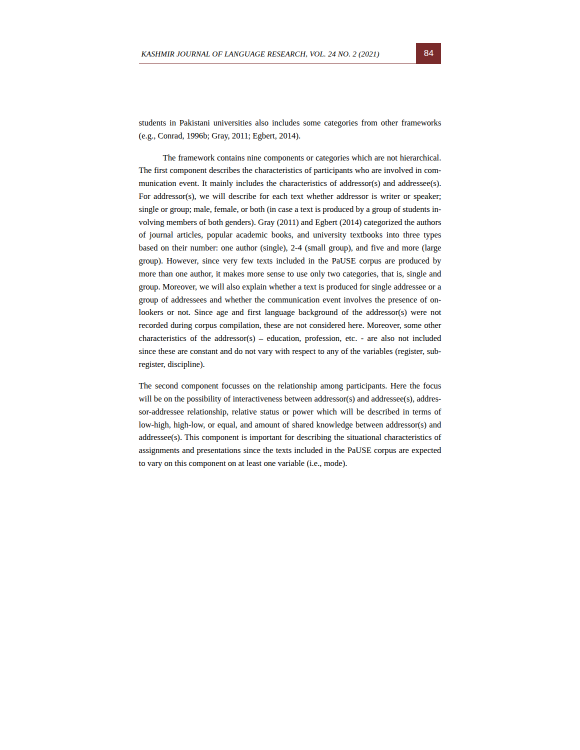KASHMIR JOURNAL OF LANGUAGE RESEARCH, VOL. 24 NO. 2 (2021)
84
students in Pakistani universities also includes some categories from other frameworks (e.g., Conrad, 1996b; Gray, 2011; Egbert, 2014).
The framework contains nine components or categories which are not hierarchical. The first component describes the characteristics of participants who are involved in communication event. It mainly includes the characteristics of addressor(s) and addressee(s). For addressor(s), we will describe for each text whether addressor is writer or speaker; single or group; male, female, or both (in case a text is produced by a group of students involving members of both genders). Gray (2011) and Egbert (2014) categorized the authors of journal articles, popular academic books, and university textbooks into three types based on their number: one author (single), 2-4 (small group), and five and more (large group). However, since very few texts included in the PaUSE corpus are produced by more than one author, it makes more sense to use only two categories, that is, single and group. Moreover, we will also explain whether a text is produced for single addressee or a group of addressees and whether the communication event involves the presence of on-lookers or not. Since age and first language background of the addressor(s) were not recorded during corpus compilation, these are not considered here. Moreover, some other characteristics of the addressor(s) – education, profession, etc. - are also not included since these are constant and do not vary with respect to any of the variables (register, sub-register, discipline).
The second component focusses on the relationship among participants. Here the focus will be on the possibility of interactiveness between addressor(s) and addressee(s), addressor-addressee relationship, relative status or power which will be described in terms of low-high, high-low, or equal, and amount of shared knowledge between addressor(s) and addressee(s). This component is important for describing the situational characteristics of assignments and presentations since the texts included in the PaUSE corpus are expected to vary on this component on at least one variable (i.e., mode).